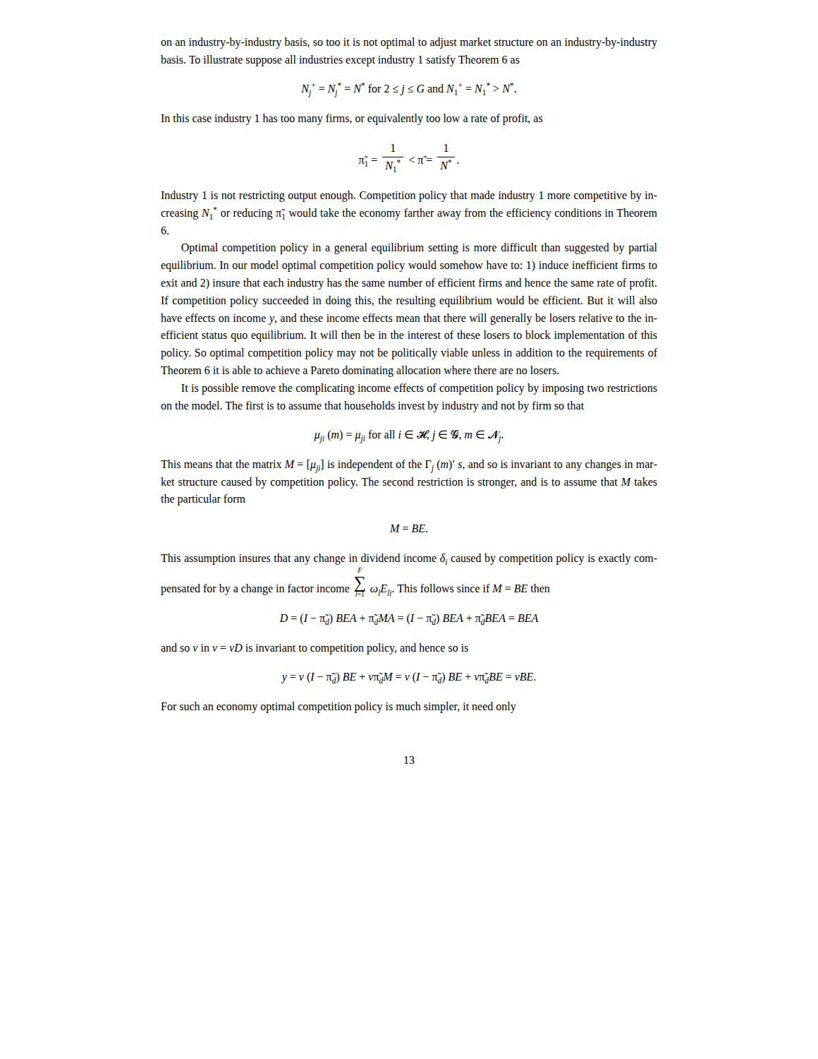on an industry-by-industry basis, so too it is not optimal to adjust market structure on an industry-by-industry basis. To illustrate suppose all industries except industry 1 satisfy Theorem 6 as
Nj+ = Nj* = N* for 2 ≤ j ≤ G and N1+ = N1* > N*.
In this case industry 1 has too many firms, or equivalently too low a rate of profit, as
π̃1 = 1 N1* < π̃ = 1 N*.
Industry 1 is not restricting output enough. Competition policy that made industry 1 more competitive by increasing N1* or reducing π̃1 would take the economy farther away from the efficiency conditions in Theorem 6.
Optimal competition policy in a general equilibrium setting is more difficult than suggested by partial equilibrium. In our model optimal competition policy would somehow have to: 1) induce inefficient firms to exit and 2) insure that each industry has the same number of efficient firms and hence the same rate of profit. If competition policy succeeded in doing this, the resulting equilibrium would be efficient. But it will also have effects on income y, and these income effects mean that there will generally be losers relative to the inefficient status quo equilibrium. It will then be in the interest of these losers to block implementation of this policy. So optimal competition policy may not be politically viable unless in addition to the requirements of Theorem 6 it is able to achieve a Pareto dominating allocation where there are no losers.
It is possible remove the complicating income effects of competition policy by imposing two restrictions on the model. The first is to assume that households invest by industry and not by firm so that
μji (m) = μji for all i ∈ 𝓗, j ∈ 𝓖, m ∈ 𝓝j.
This means that the matrix M = [μji] is independent of the Γj (m)′ s, and so is invariant to any changes in market structure caused by competition policy. The second restriction is stronger, and is to assume that M takes the particular form
M = BE.
This assumption insures that any change in dividend income δi caused by competition policy is exactly compensated for by a change in factor income F∑l=1 ωlEli. This follows since if M = BE then
D = (I − π̃d) BEA + π̃dMA = (I − π̃d) BEA + π̃dBEA = BEA
and so v in v = vD is invariant to competition policy, and hence so is
y = v (I − π̃d) BE + vπ̃dM = v (I − π̃d) BE + vπ̃dBE = vBE.
For such an economy optimal competition policy is much simpler, it need only
13